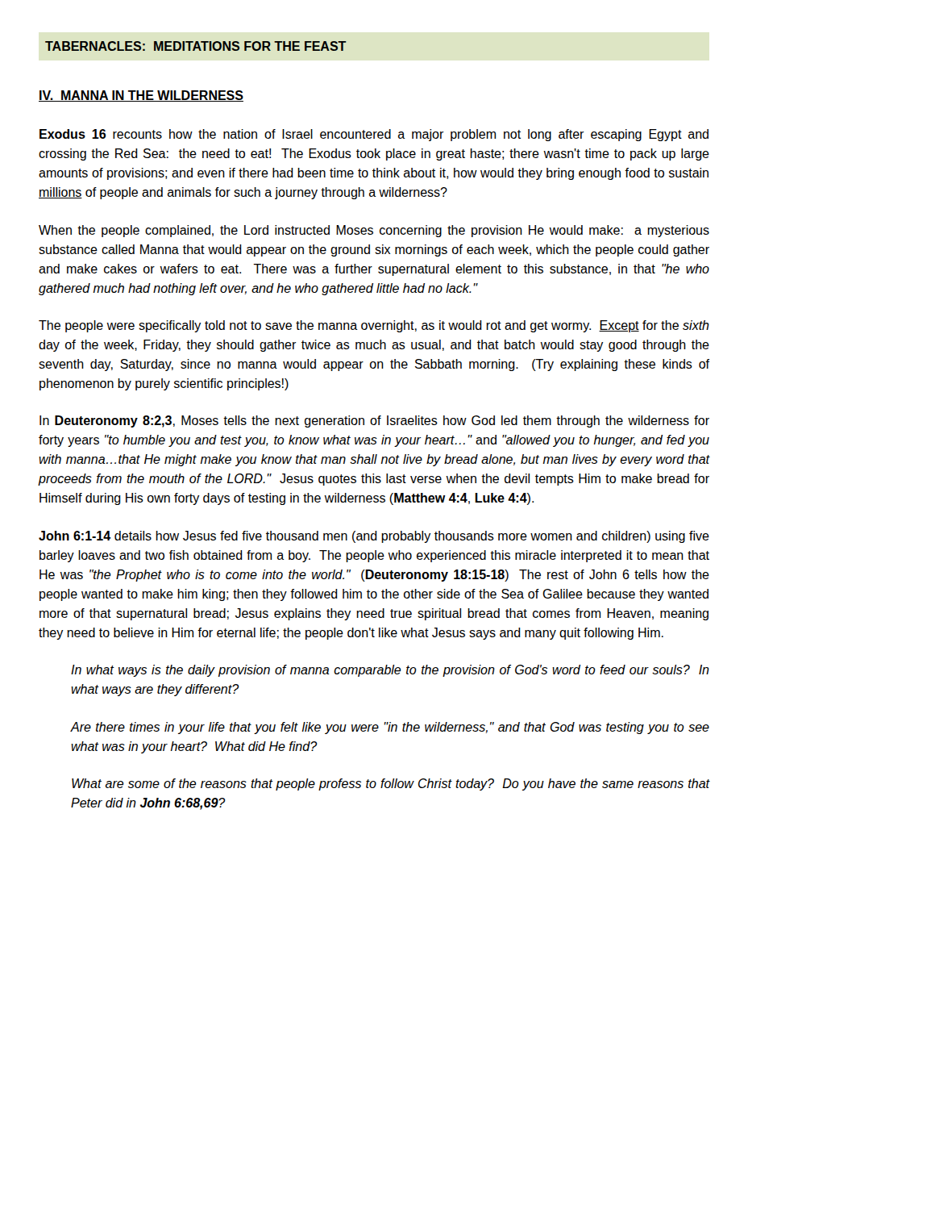TABERNACLES: MEDITATIONS FOR THE FEAST
IV. MANNA IN THE WILDERNESS
Exodus 16 recounts how the nation of Israel encountered a major problem not long after escaping Egypt and crossing the Red Sea: the need to eat! The Exodus took place in great haste; there wasn't time to pack up large amounts of provisions; and even if there had been time to think about it, how would they bring enough food to sustain millions of people and animals for such a journey through a wilderness?
When the people complained, the Lord instructed Moses concerning the provision He would make: a mysterious substance called Manna that would appear on the ground six mornings of each week, which the people could gather and make cakes or wafers to eat. There was a further supernatural element to this substance, in that "he who gathered much had nothing left over, and he who gathered little had no lack."
The people were specifically told not to save the manna overnight, as it would rot and get wormy. Except for the sixth day of the week, Friday, they should gather twice as much as usual, and that batch would stay good through the seventh day, Saturday, since no manna would appear on the Sabbath morning. (Try explaining these kinds of phenomenon by purely scientific principles!)
In Deuteronomy 8:2,3, Moses tells the next generation of Israelites how God led them through the wilderness for forty years "to humble you and test you, to know what was in your heart…" and "allowed you to hunger, and fed you with manna…that He might make you know that man shall not live by bread alone, but man lives by every word that proceeds from the mouth of the LORD." Jesus quotes this last verse when the devil tempts Him to make bread for Himself during His own forty days of testing in the wilderness (Matthew 4:4, Luke 4:4).
John 6:1-14 details how Jesus fed five thousand men (and probably thousands more women and children) using five barley loaves and two fish obtained from a boy. The people who experienced this miracle interpreted it to mean that He was "the Prophet who is to come into the world." (Deuteronomy 18:15-18) The rest of John 6 tells how the people wanted to make him king; then they followed him to the other side of the Sea of Galilee because they wanted more of that supernatural bread; Jesus explains they need true spiritual bread that comes from Heaven, meaning they need to believe in Him for eternal life; the people don't like what Jesus says and many quit following Him.
In what ways is the daily provision of manna comparable to the provision of God's word to feed our souls? In what ways are they different?
Are there times in your life that you felt like you were "in the wilderness," and that God was testing you to see what was in your heart? What did He find?
What are some of the reasons that people profess to follow Christ today? Do you have the same reasons that Peter did in John 6:68,69?